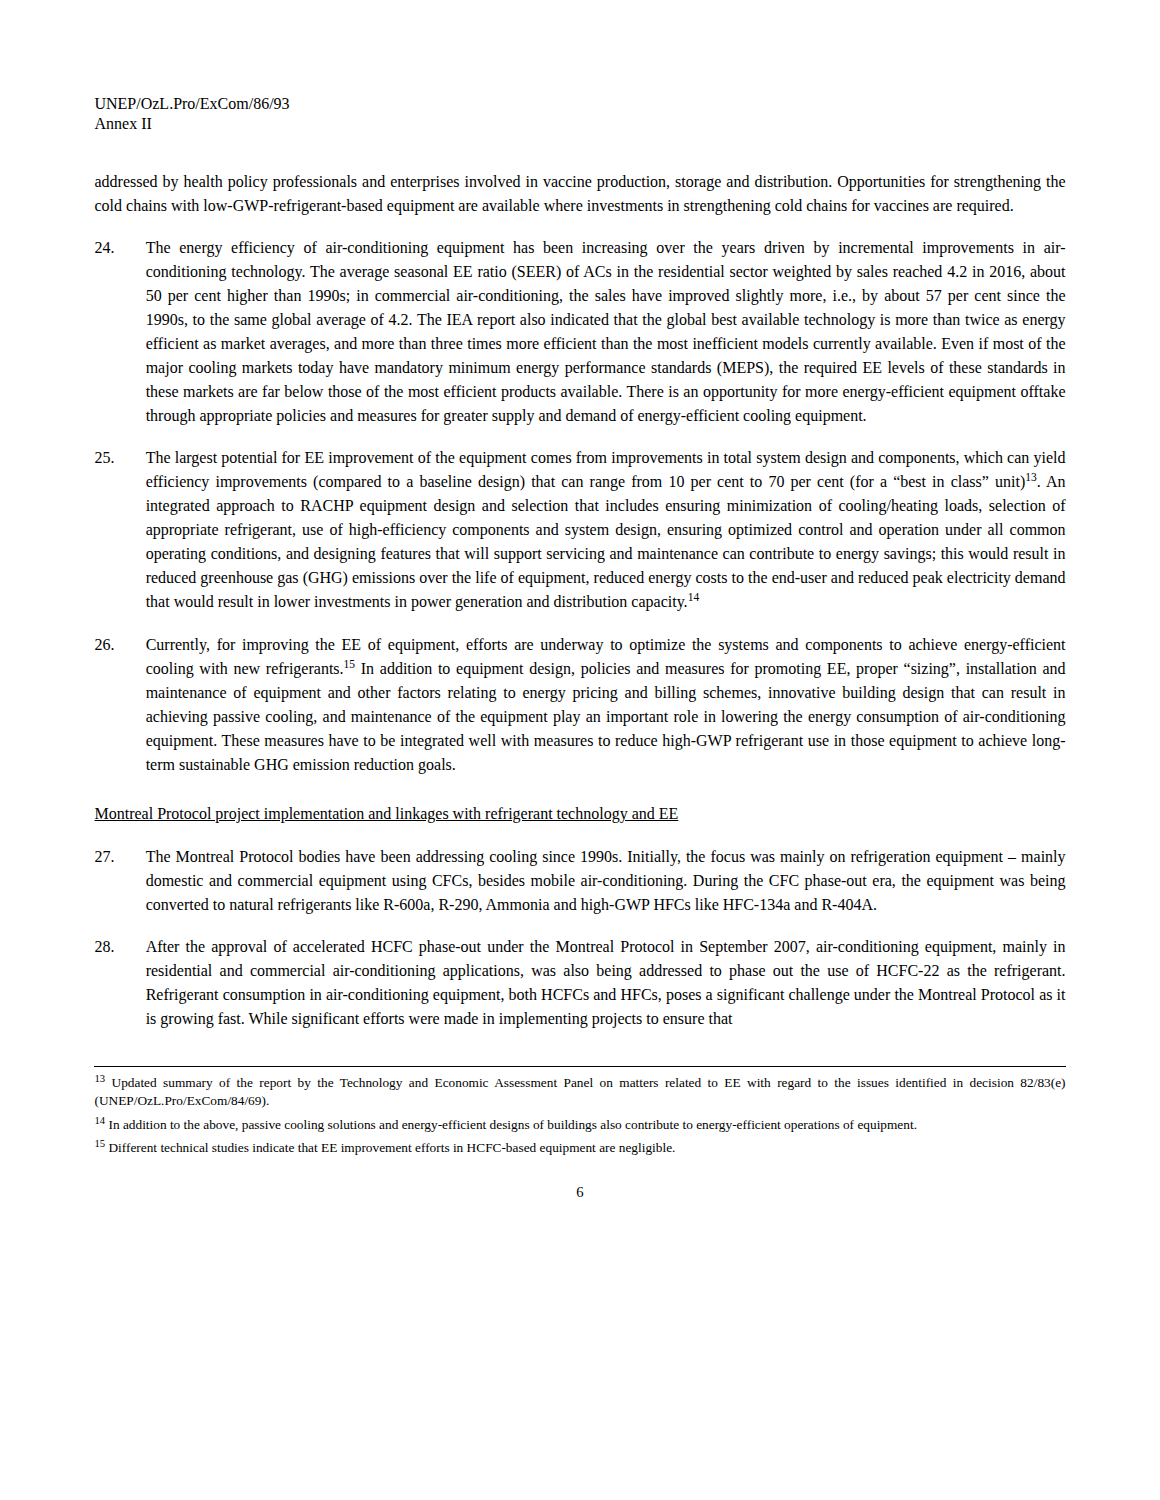UNEP/OzL.Pro/ExCom/86/93
Annex II
addressed by health policy professionals and enterprises involved in vaccine production, storage and distribution. Opportunities for strengthening the cold chains with low-GWP-refrigerant-based equipment are available where investments in strengthening cold chains for vaccines are required.
24.
The energy efficiency of air-conditioning equipment has been increasing over the years driven by incremental improvements in air-conditioning technology. The average seasonal EE ratio (SEER) of ACs in the residential sector weighted by sales reached 4.2 in 2016, about 50 per cent higher than 1990s; in commercial air-conditioning, the sales have improved slightly more, i.e., by about 57 per cent since the 1990s, to the same global average of 4.2. The IEA report also indicated that the global best available technology is more than twice as energy efficient as market averages, and more than three times more efficient than the most inefficient models currently available. Even if most of the major cooling markets today have mandatory minimum energy performance standards (MEPS), the required EE levels of these standards in these markets are far below those of the most efficient products available. There is an opportunity for more energy-efficient equipment offtake through appropriate policies and measures for greater supply and demand of energy-efficient cooling equipment.
25.
The largest potential for EE improvement of the equipment comes from improvements in total system design and components, which can yield efficiency improvements (compared to a baseline design) that can range from 10 per cent to 70 per cent (for a “best in class” unit)13. An integrated approach to RACHP equipment design and selection that includes ensuring minimization of cooling/heating loads, selection of appropriate refrigerant, use of high-efficiency components and system design, ensuring optimized control and operation under all common operating conditions, and designing features that will support servicing and maintenance can contribute to energy savings; this would result in reduced greenhouse gas (GHG) emissions over the life of equipment, reduced energy costs to the end-user and reduced peak electricity demand that would result in lower investments in power generation and distribution capacity.14
26.
Currently, for improving the EE of equipment, efforts are underway to optimize the systems and components to achieve energy-efficient cooling with new refrigerants.15 In addition to equipment design, policies and measures for promoting EE, proper “sizing”, installation and maintenance of equipment and other factors relating to energy pricing and billing schemes, innovative building design that can result in achieving passive cooling, and maintenance of the equipment play an important role in lowering the energy consumption of air-conditioning equipment. These measures have to be integrated well with measures to reduce high-GWP refrigerant use in those equipment to achieve long-term sustainable GHG emission reduction goals.
Montreal Protocol project implementation and linkages with refrigerant technology and EE
27.
The Montreal Protocol bodies have been addressing cooling since 1990s. Initially, the focus was mainly on refrigeration equipment – mainly domestic and commercial equipment using CFCs, besides mobile air-conditioning. During the CFC phase-out era, the equipment was being converted to natural refrigerants like R-600a, R-290, Ammonia and high-GWP HFCs like HFC-134a and R-404A.
28.
After the approval of accelerated HCFC phase-out under the Montreal Protocol in September 2007, air-conditioning equipment, mainly in residential and commercial air-conditioning applications, was also being addressed to phase out the use of HCFC-22 as the refrigerant. Refrigerant consumption in air-conditioning equipment, both HCFCs and HFCs, poses a significant challenge under the Montreal Protocol as it is growing fast. While significant efforts were made in implementing projects to ensure that
13 Updated summary of the report by the Technology and Economic Assessment Panel on matters related to EE with regard to the issues identified in decision 82/83(e) (UNEP/OzL.Pro/ExCom/84/69).
14 In addition to the above, passive cooling solutions and energy-efficient designs of buildings also contribute to energy-efficient operations of equipment.
15 Different technical studies indicate that EE improvement efforts in HCFC-based equipment are negligible.
6